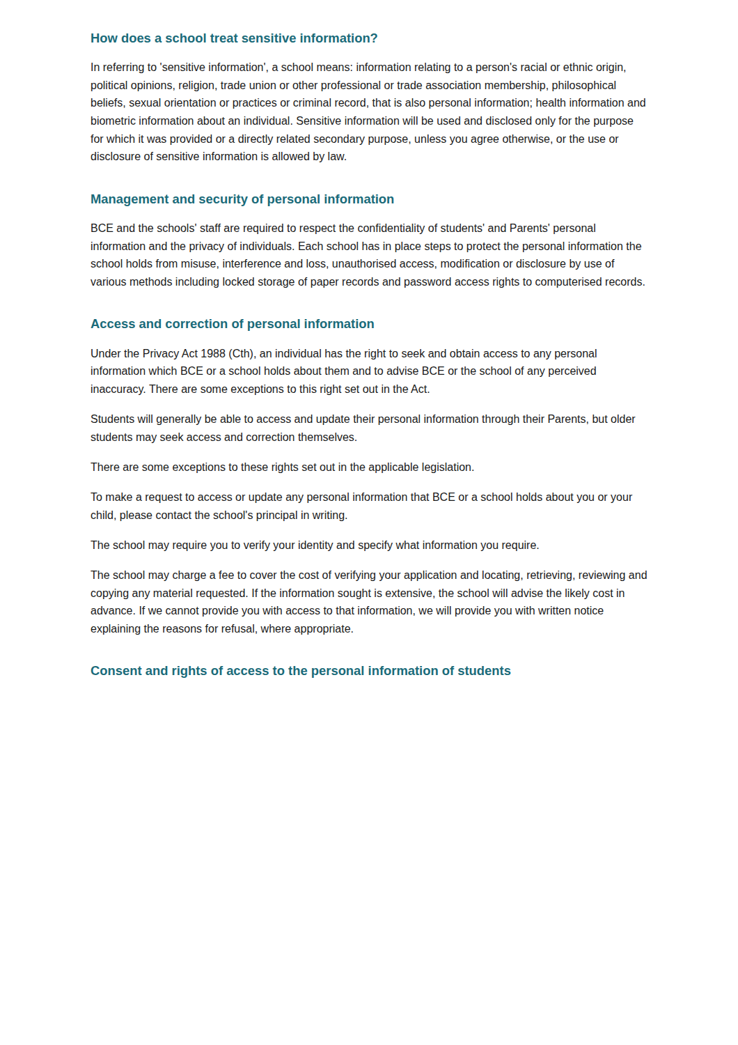How does a school treat sensitive information?
In referring to 'sensitive information', a school means: information relating to a person's racial or ethnic origin, political opinions, religion, trade union or other professional or trade association membership, philosophical beliefs, sexual orientation or practices or criminal record, that is also personal information; health information and biometric information about an individual. Sensitive information will be used and disclosed only for the purpose for which it was provided or a directly related secondary purpose, unless you agree otherwise, or the use or disclosure of sensitive information is allowed by law.
Management and security of personal information
BCE and the schools' staff are required to respect the confidentiality of students' and Parents' personal information and the privacy of individuals. Each school has in place steps to protect the personal information the school holds from misuse, interference and loss, unauthorised access, modification or disclosure by use of various methods including locked storage of paper records and password access rights to computerised records.
Access and correction of personal information
Under the Privacy Act 1988 (Cth), an individual has the right to seek and obtain access to any personal information which BCE or a school holds about them and to advise BCE or the school of any perceived inaccuracy. There are some exceptions to this right set out in the Act.
Students will generally be able to access and update their personal information through their Parents, but older students may seek access and correction themselves.
There are some exceptions to these rights set out in the applicable legislation.
To make a request to access or update any personal information that BCE or a school holds about you or your child, please contact the school's principal in writing.
The school may require you to verify your identity and specify what information you require.
The school may charge a fee to cover the cost of verifying your application and locating, retrieving, reviewing and copying any material requested. If the information sought is extensive, the school will advise the likely cost in advance. If we cannot provide you with access to that information, we will provide you with written notice explaining the reasons for refusal, where appropriate.
Consent and rights of access to the personal information of students